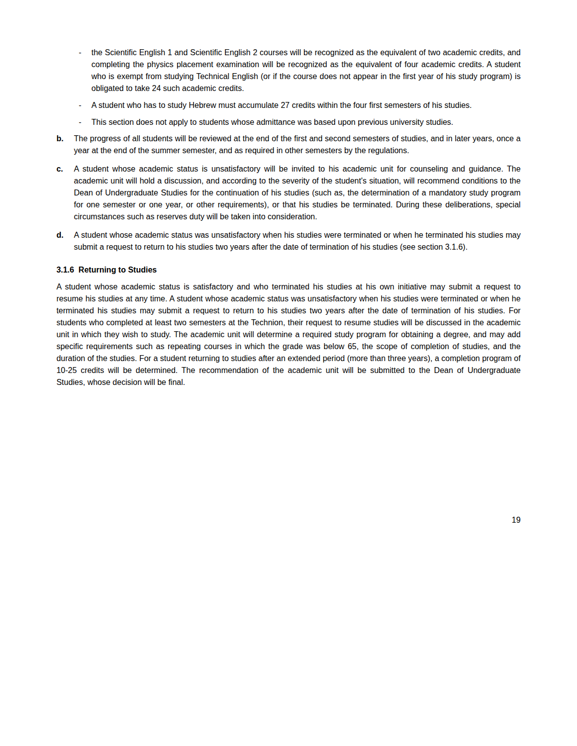the Scientific English 1 and Scientific English 2 courses will be recognized as the equivalent of two academic credits, and completing the physics placement examination will be recognized as the equivalent of four academic credits. A student who is exempt from studying Technical English (or if the course does not appear in the first year of his study program) is obligated to take 24 such academic credits.
A student who has to study Hebrew must accumulate 27 credits within the four first semesters of his studies.
This section does not apply to students whose admittance was based upon previous university studies.
b. The progress of all students will be reviewed at the end of the first and second semesters of studies, and in later years, once a year at the end of the summer semester, and as required in other semesters by the regulations.
c. A student whose academic status is unsatisfactory will be invited to his academic unit for counseling and guidance. The academic unit will hold a discussion, and according to the severity of the student's situation, will recommend conditions to the Dean of Undergraduate Studies for the continuation of his studies (such as, the determination of a mandatory study program for one semester or one year, or other requirements), or that his studies be terminated. During these deliberations, special circumstances such as reserves duty will be taken into consideration.
d. A student whose academic status was unsatisfactory when his studies were terminated or when he terminated his studies may submit a request to return to his studies two years after the date of termination of his studies (see section 3.1.6).
3.1.6 Returning to Studies
A student whose academic status is satisfactory and who terminated his studies at his own initiative may submit a request to resume his studies at any time. A student whose academic status was unsatisfactory when his studies were terminated or when he terminated his studies may submit a request to return to his studies two years after the date of termination of his studies. For students who completed at least two semesters at the Technion, their request to resume studies will be discussed in the academic unit in which they wish to study. The academic unit will determine a required study program for obtaining a degree, and may add specific requirements such as repeating courses in which the grade was below 65, the scope of completion of studies, and the duration of the studies. For a student returning to studies after an extended period (more than three years), a completion program of 10-25 credits will be determined. The recommendation of the academic unit will be submitted to the Dean of Undergraduate Studies, whose decision will be final.
19